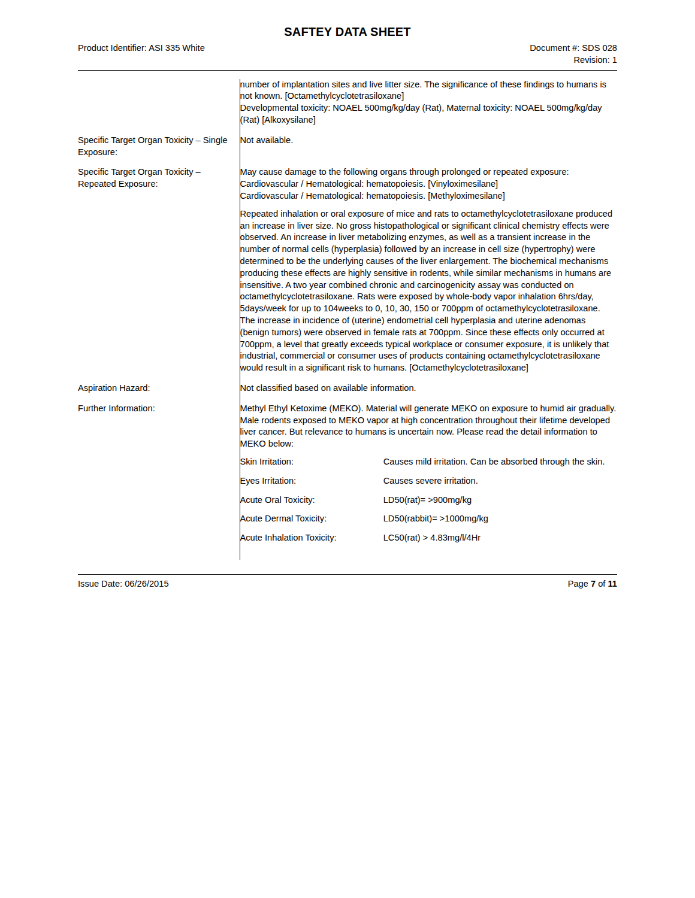SAFTEY DATA SHEET
Product Identifier: ASI 335 White
Document #: SDS 028
Revision: 1
| | number of implantation sites and live litter size. The significance of these findings to humans is not known. [Octamethylcyclotetrasiloxane] Developmental toxicity: NOAEL 500mg/kg/day (Rat), Maternal toxicity: NOAEL 500mg/kg/day (Rat) [Alkoxysilane] |
| Specific Target Organ Toxicity – Single Exposure: | Not available. |
| Specific Target Organ Toxicity – Repeated Exposure: | May cause damage to the following organs through prolonged or repeated exposure: Cardiovascular / Hematological: hematopoiesis. [Vinyloximesilane] Cardiovascular / Hematological: hematopoiesis. [Methyloximesilane] Repeated inhalation or oral exposure of mice and rats to octamethylcyclotetrasiloxane produced an increase in liver size. No gross histopathological or significant clinical chemistry effects were observed. An increase in liver metabolizing enzymes, as well as a transient increase in the number of normal cells (hyperplasia) followed by an increase in cell size (hypertrophy) were determined to be the underlying causes of the liver enlargement. The biochemical mechanisms producing these effects are highly sensitive in rodents, while similar mechanisms in humans are insensitive. A two year combined chronic and carcinogenicity assay was conducted on octamethylcyclotetrasiloxane. Rats were exposed by whole-body vapor inhalation 6hrs/day, 5days/week for up to 104weeks to 0, 10, 30, 150 or 700ppm of octamethylcyclotetrasiloxane. The increase in incidence of (uterine) endometrial cell hyperplasia and uterine adenomas (benign tumors) were observed in female rats at 700ppm. Since these effects only occurred at 700ppm, a level that greatly exceeds typical workplace or consumer exposure, it is unlikely that industrial, commercial or consumer uses of products containing octamethylcyclotetrasiloxane would result in a significant risk to humans. [Octamethylcyclotetrasiloxane] |
| Aspiration Hazard: | Not classified based on available information. |
| Further Information: | Methyl Ethyl Ketoxime (MEKO). Material will generate MEKO on exposure to humid air gradually. Male rodents exposed to MEKO vapor at high concentration throughout their lifetime developed liver cancer. But relevance to humans is uncertain now. Please read the detail information to MEKO below: / Skin Irritation: / Causes mild irritation. Can be absorbed through the skin. / / Eyes Irritation: / Causes severe irritation. / / Acute Oral Toxicity: / LD50(rat)= >900mg/kg / / Acute Dermal Toxicity: / LD50(rabbit)= >1000mg/kg / / Acute Inhalation Toxicity: / LC50(rat) > 4.83mg/l/4Hr / |
Issue Date: 06/26/2015
Page 7 of 11